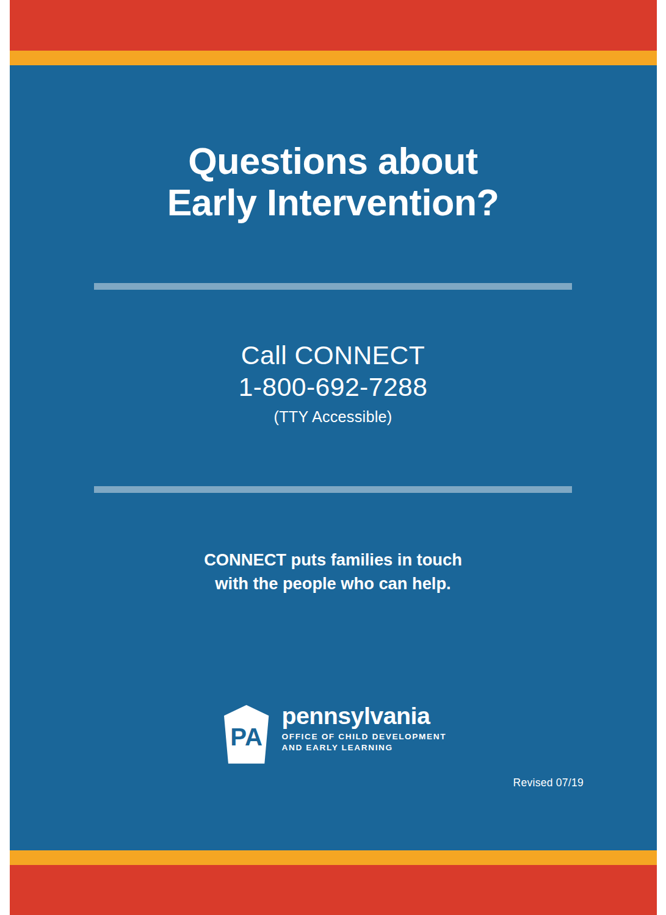Questions about
Early Intervention?
Call CONNECT 1-800-692-7288 (TTY Accessible)
CONNECT puts families in touch
with the people who can help.
PA
pennsylvania Office of Child Development
and Early Learning
Revised 07/19